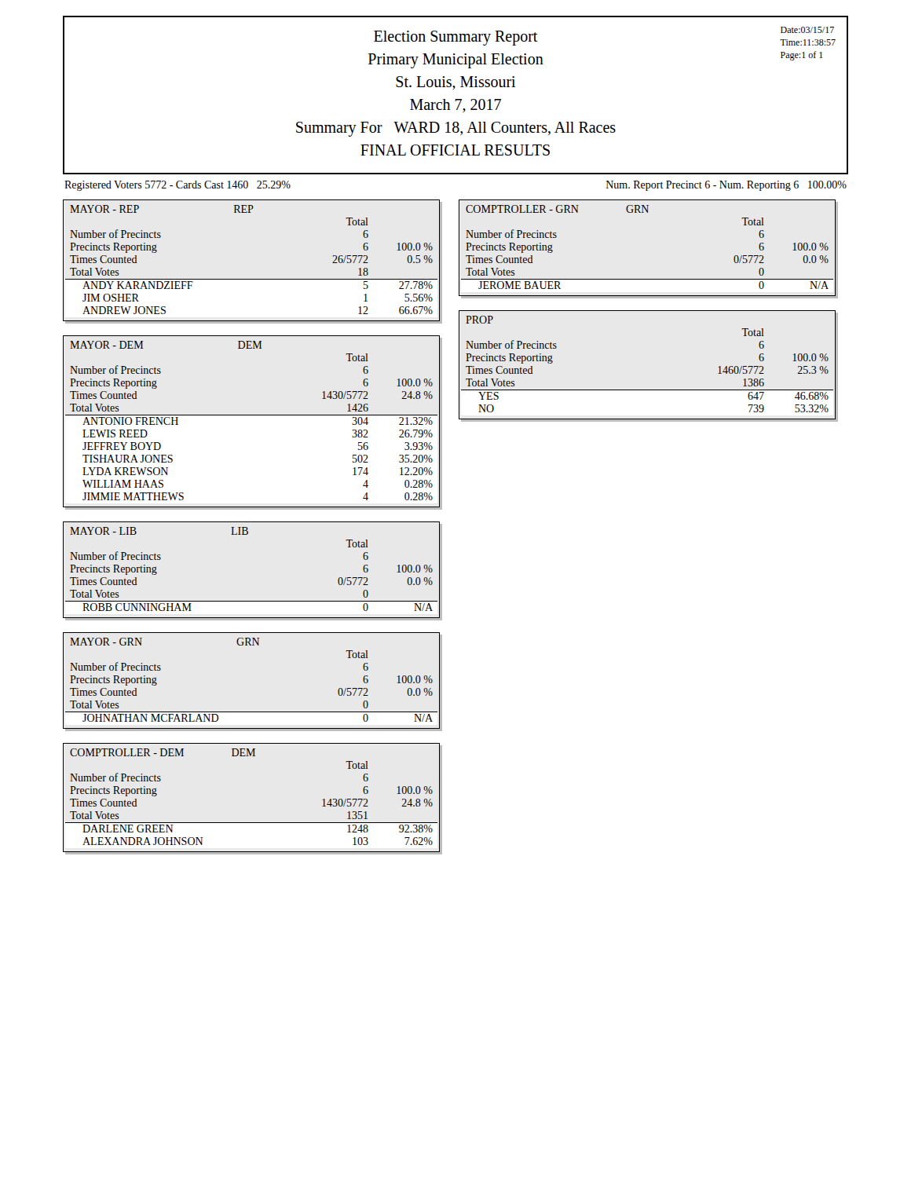Date:03/15/17
Time:11:38:57
Page:1 of 1
Election Summary Report Primary Municipal Election St. Louis, Missouri March 7, 2017 Summary For WARD 18, All Counters, All Races FINAL OFFICIAL RESULTS
Registered Voters 5772 - Cards Cast 1460 25.29%
Num. Report Precinct 6 - Num. Reporting 6 100.00%
MAYOR - REP REP
| | Total | |
| Number of Precincts | 6 | |
| Precincts Reporting | 6 | 100.0 % |
| Times Counted | 26/5772 | 0.5 % |
| Total Votes | 18 | |
| ANDY KARANDZIEFF | 5 | 27.78% |
| JIM OSHER | 1 | 5.56% |
| ANDREW JONES | 12 | 66.67% |
MAYOR - DEM DEM
| | Total | |
| Number of Precincts | 6 | |
| Precincts Reporting | 6 | 100.0 % |
| Times Counted | 1430/5772 | 24.8 % |
| Total Votes | 1426 | |
| ANTONIO FRENCH | 304 | 21.32% |
| LEWIS REED | 382 | 26.79% |
| JEFFREY BOYD | 56 | 3.93% |
| TISHAURA JONES | 502 | 35.20% |
| LYDA KREWSON | 174 | 12.20% |
| WILLIAM HAAS | 4 | 0.28% |
| JIMMIE MATTHEWS | 4 | 0.28% |
MAYOR - LIB LIB
| | Total | |
| Number of Precincts | 6 | |
| Precincts Reporting | 6 | 100.0 % |
| Times Counted | 0/5772 | 0.0 % |
| Total Votes | 0 | |
| ROBB CUNNINGHAM | 0 | N/A |
MAYOR - GRN GRN
| | Total | |
| Number of Precincts | 6 | |
| Precincts Reporting | 6 | 100.0 % |
| Times Counted | 0/5772 | 0.0 % |
| Total Votes | 0 | |
| JOHNATHAN MCFARLAND | 0 | N/A |
COMPTROLLER - DEM DEM
| | Total | |
| Number of Precincts | 6 | |
| Precincts Reporting | 6 | 100.0 % |
| Times Counted | 1430/5772 | 24.8 % |
| Total Votes | 1351 | |
| DARLENE GREEN | 1248 | 92.38% |
| ALEXANDRA JOHNSON | 103 | 7.62% |
COMPTROLLER - GRN GRN
| | Total | |
| Number of Precincts | 6 | |
| Precincts Reporting | 6 | 100.0 % |
| Times Counted | 0/5772 | 0.0 % |
| Total Votes | 0 | |
| JEROME BAUER | 0 | N/A |
PROP
| | Total | |
| Number of Precincts | 6 | |
| Precincts Reporting | 6 | 100.0 % |
| Times Counted | 1460/5772 | 25.3 % |
| Total Votes | 1386 | |
| YES | 647 | 46.68% |
| NO | 739 | 53.32% |